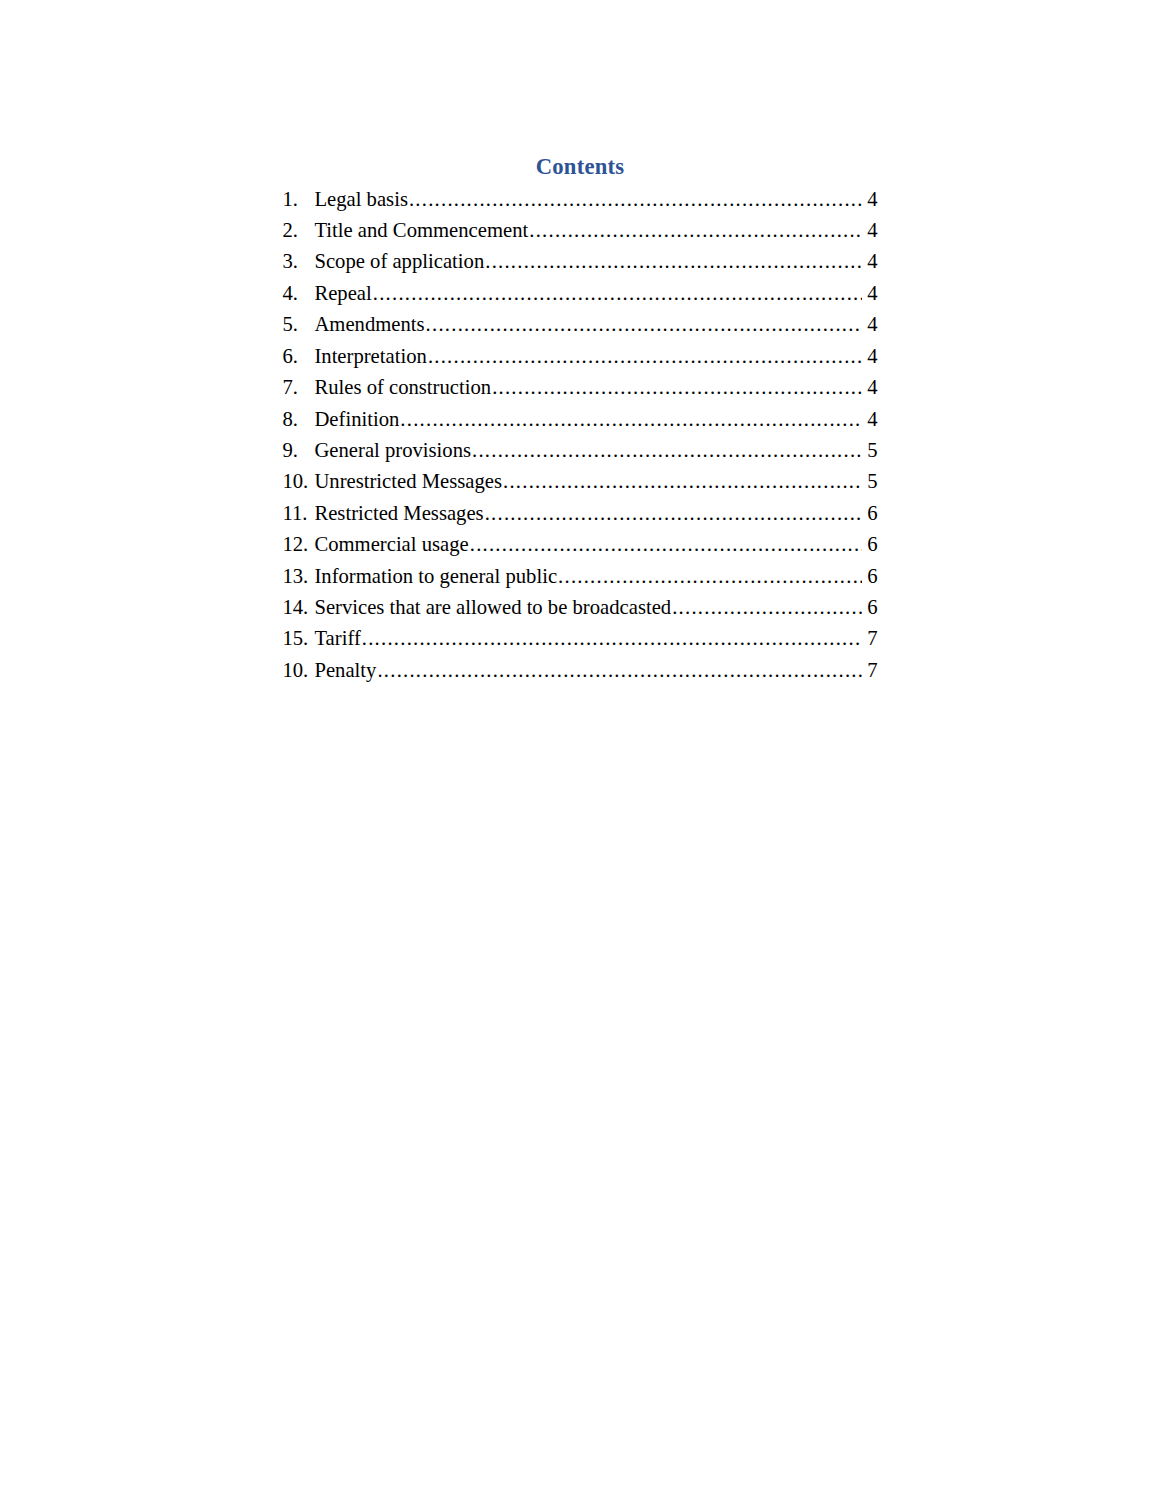Contents
1. Legal basis................................................................................................................. 4
2. Title and Commencement................................................................................................................. 4
3. Scope of application................................................................................................................. 4
4. Repeal................................................................................................................. 4
5. Amendments................................................................................................................. 4
6. Interpretation................................................................................................................. 4
7. Rules of construction................................................................................................................. 4
8. Definition................................................................................................................. 4
9. General provisions................................................................................................................. 5
10. Unrestricted Messages................................................................................................................. 5
11. Restricted Messages................................................................................................................. 6
12. Commercial usage................................................................................................................. 6
13. Information to general public................................................................................................................. 6
14. Services that are allowed to be broadcasted................................................................................................................. 6
15. Tariff................................................................................................................. 7
10. Penalty................................................................................................................. 7